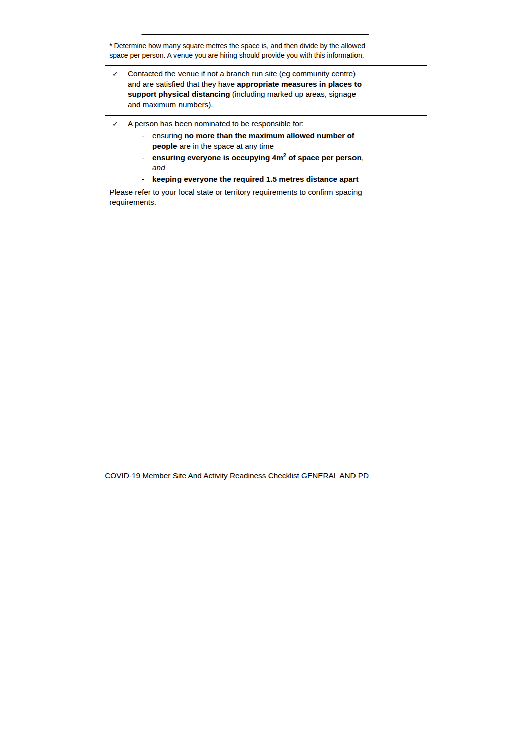| _______________________________________________________________________ * Determine how many square metres the space is, and then divide by the allowed space per person. A venue you are hiring should provide you with this information. | |
| Contacted the venue if not a branch run site (eg community centre) and are satisfied that they have appropriate measures in places to support physical distancing (including marked up areas, signage and maximum numbers). | |
| A person has been nominated to be responsible for: ensuring no more than the maximum allowed number of people are in the space at any time ensuring everyone is occupying 4m 2 of space per person , and keeping everyone the required 1.5 metres distance apart Please refer to your local state or territory requirements to confirm spacing requirements. | |
COVID-19 Member Site And Activity Readiness Checklist GENERAL AND PD